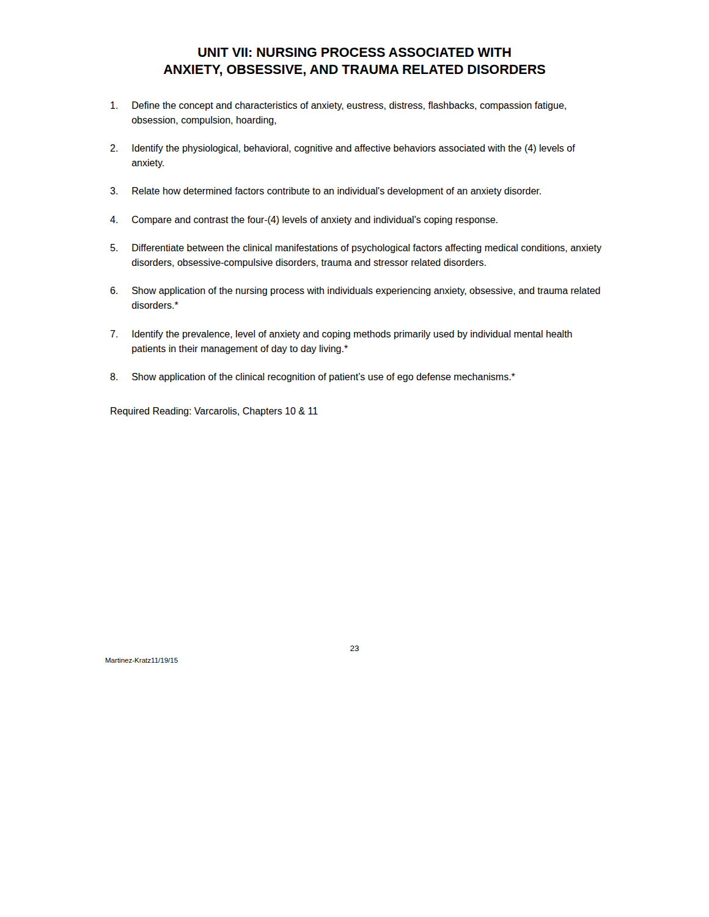UNIT VII: NURSING PROCESS ASSOCIATED WITH
ANXIETY, OBSESSIVE, AND TRAUMA RELATED DISORDERS
Define the concept and characteristics of anxiety, eustress, distress, flashbacks, compassion fatigue, obsession, compulsion, hoarding,
Identify the physiological, behavioral, cognitive and affective behaviors associated with the (4) levels of anxiety.
Relate how determined factors contribute to an individual's development of an anxiety disorder.
Compare and contrast the four-(4) levels of anxiety and individual's coping response.
Differentiate between the clinical manifestations of psychological factors affecting medical conditions, anxiety disorders, obsessive-compulsive disorders, trauma and stressor related disorders.
Show application of the nursing process with individuals experiencing anxiety, obsessive, and trauma related disorders.*
Identify the prevalence, level of anxiety and coping methods primarily used by individual mental health patients in their management of day to day living.*
Show application of the clinical recognition of patient’s use of ego defense mechanisms.*
Required Reading: Varcarolis, Chapters 10 & 11
23
Martinez-Kratz11/19/15